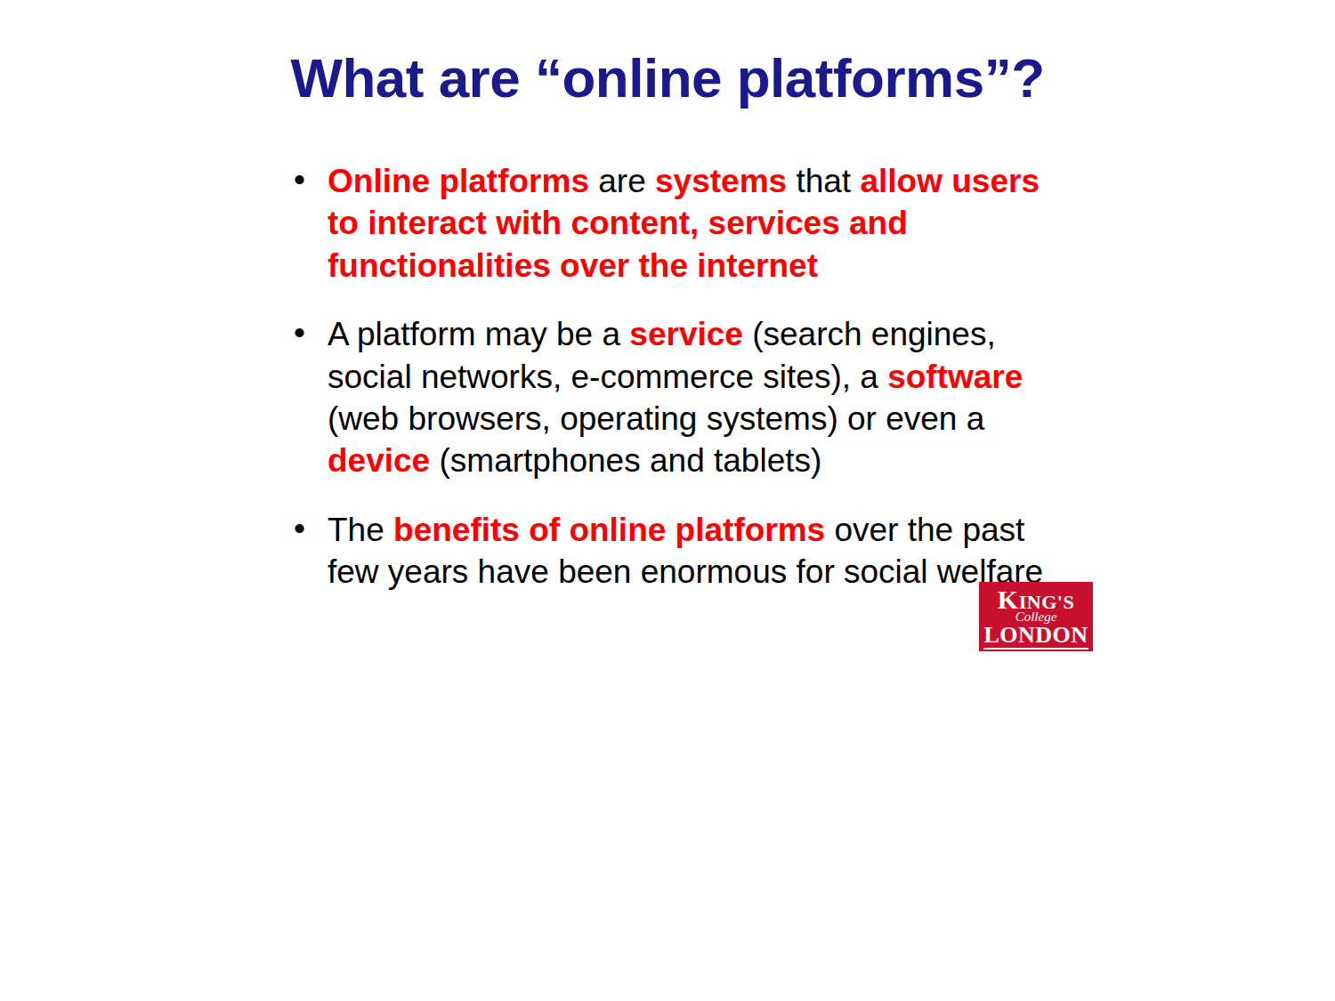What are “online platforms”?
Online platforms are systems that allow users to interact with content, services and functionalities over the internet
A platform may be a service (search engines, social networks, e-commerce sites), a software (web browsers, operating systems) or even a device (smartphones and tablets)
The benefits of online platforms over the past few years have been enormous for social welfare
KING'S
College
LONDON